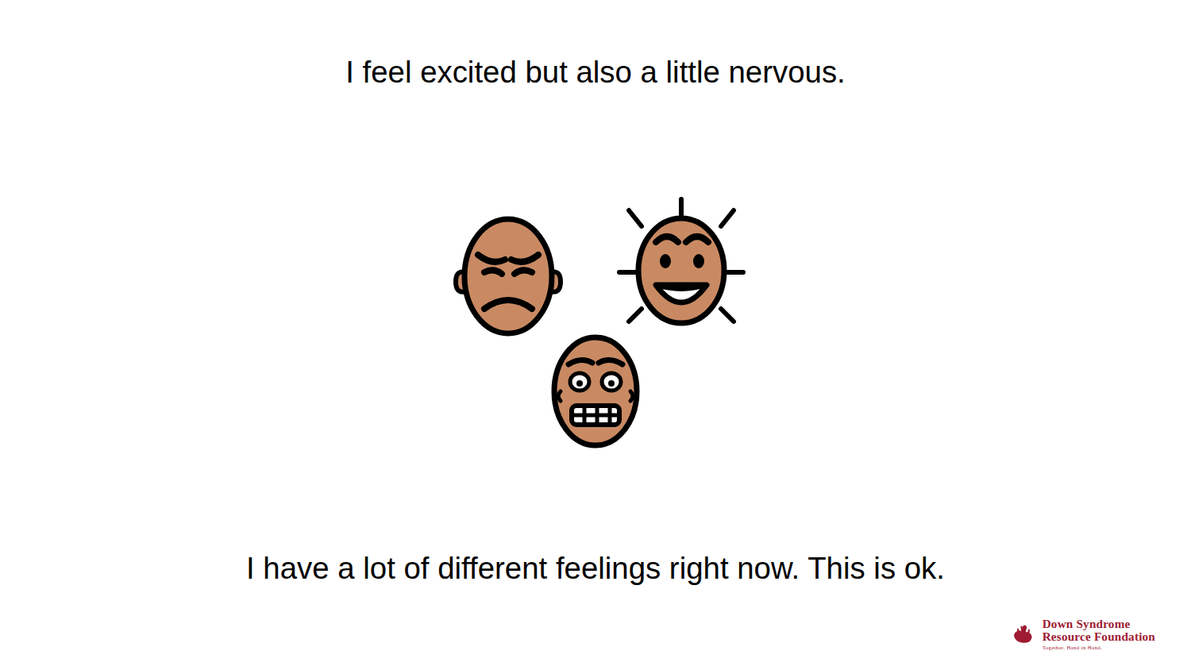I feel excited but also a little nervous.
Three cartoon faces showing different feelings An angry face, a happy excited face with sparkle lines, and a nervous worried face.
I have a lot of different feelings right now. This is ok.
Down Syndrome
Resource Foundation
Together. Hand in Hand.